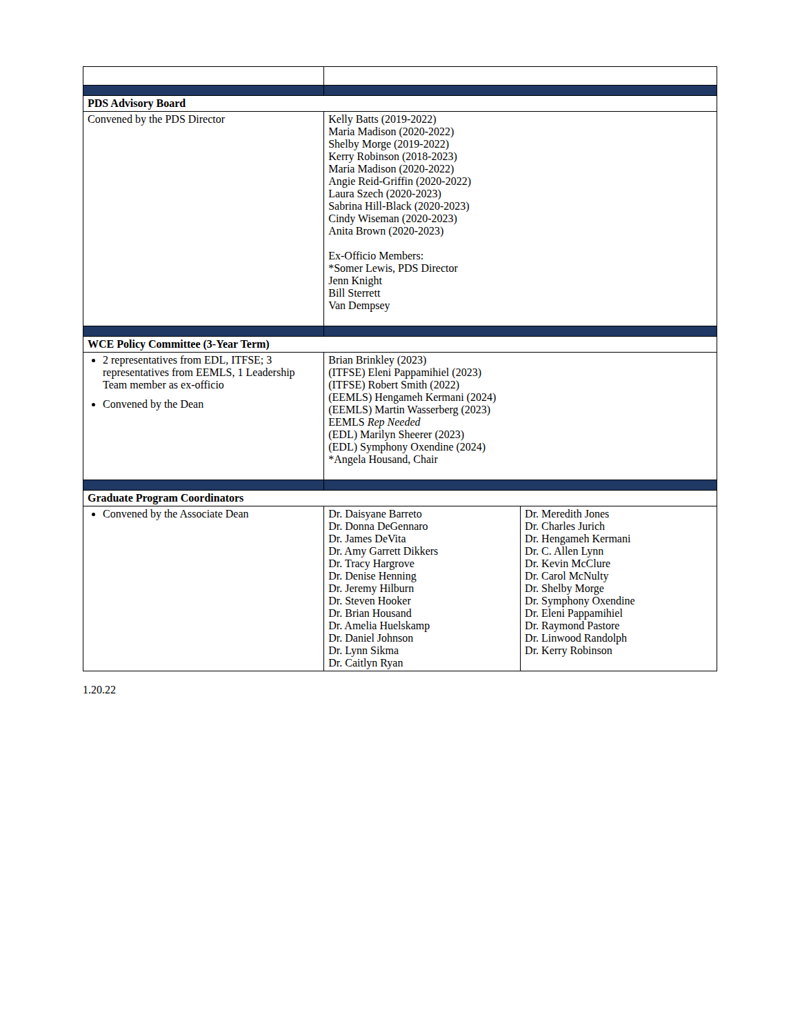| PDS Advisory Board |
| Convened by the PDS Director | Kelly Batts (2019-2022) Maria Madison (2020-2022) Shelby Morge (2019-2022) Kerry Robinson (2018-2023) Maria Madison (2020-2022) Angie Reid-Griffin (2020-2022) Laura Szech (2020-2023) Sabrina Hill-Black (2020-2023) Cindy Wiseman (2020-2023) Anita Brown (2020-2023) Ex-Officio Members: *Somer Lewis, PDS Director Jenn Knight Bill Sterrett Van Dempsey |
| WCE Policy Committee (3-Year Term) |
| 2 representatives from EDL, ITFSE; 3 representatives from EEMLS, 1 Leadership Team member as ex-officio Convened by the Dean | Brian Brinkley (2023) (ITFSE) Eleni Pappamihiel (2023) (ITFSE) Robert Smith (2022) (EEMLS) Hengameh Kermani (2024) (EEMLS) Martin Wasserberg (2023) EEMLS Rep Needed (EDL) Marilyn Sheerer (2023) (EDL) Symphony Oxendine (2024) *Angela Housand, Chair |
| Graduate Program Coordinators |
| Convened by the Associate Dean | Dr. Daisyane Barreto Dr. Donna DeGennaro Dr. James DeVita Dr. Amy Garrett Dikkers Dr. Tracy Hargrove Dr. Denise Henning Dr. Jeremy Hilburn Dr. Steven Hooker Dr. Brian Housand Dr. Amelia Huelskamp Dr. Daniel Johnson Dr. Lynn Sikma Dr. Caitlyn Ryan | Dr. Meredith Jones Dr. Charles Jurich Dr. Hengameh Kermani Dr. C. Allen Lynn Dr. Kevin McClure Dr. Carol McNulty Dr. Shelby Morge Dr. Symphony Oxendine Dr. Eleni Pappamihiel Dr. Raymond Pastore Dr. Linwood Randolph Dr. Kerry Robinson |
1.20.22